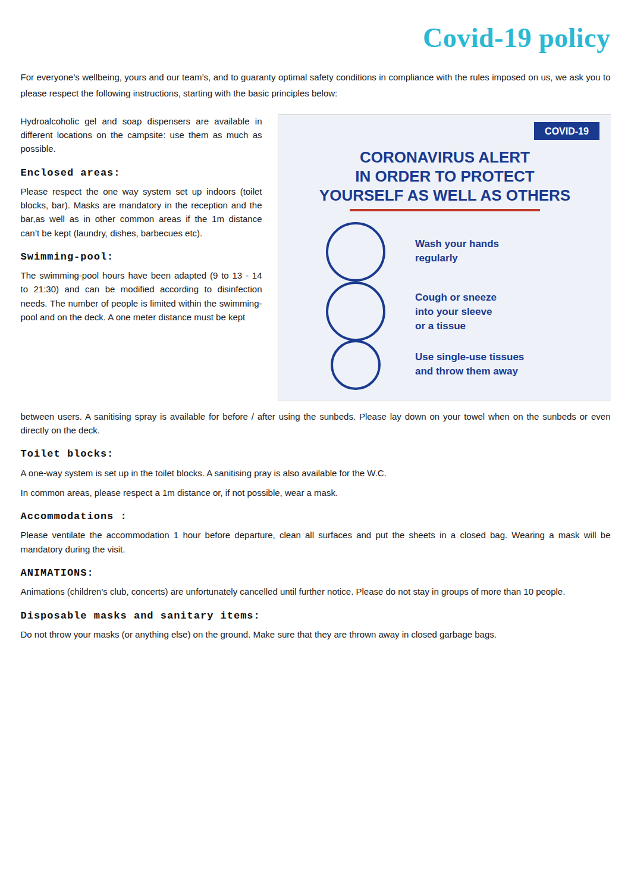Covid-19 policy
For everyone’s wellbeing, yours and our team’s, and to guaranty optimal safety conditions in compliance with the rules imposed on us, we ask you to please respect the following instructions, starting with the basic principles below:
Hydroalcoholic gel and soap dispensers are available in different locations on the campsite: use them as much as possible.
Enclosed areas:
Please respect the one way system set up indoors (toilet blocks, bar). Masks are mandatory in the reception and the bar,as well as in other common areas if the 1m distance can’t be kept (laundry, dishes, barbecues etc).
Swimming-pool:
The swimming-pool hours have been adapted (9 to 13 - 14 to 21:30) and can be modified according to disinfection needs. The number of people is limited within the swimming-pool and on the deck. A one meter distance must be kept
between users. A sanitising spray is available for before / after using the sunbeds. Please lay down on your towel when on the sunbeds or even directly on the deck.
Toilet blocks:
A one-way system is set up in the toilet blocks. A sanitising pray is also available for the W.C.
In common areas, please respect a 1m distance or, if not possible, wear a mask.
Accommodations :
Please ventilate the accommodation 1 hour before departure, clean all surfaces and put the sheets in a closed bag. Wearing a mask will be mandatory during the visit.
ANIMATIONS:
Animations (children's club, concerts) are unfortunately cancelled until further notice. Please do not stay in groups of more than 10 people.
Disposable masks and sanitary items:
Do not throw your masks (or anything else) on the ground. Make sure that they are thrown away in closed garbage bags.